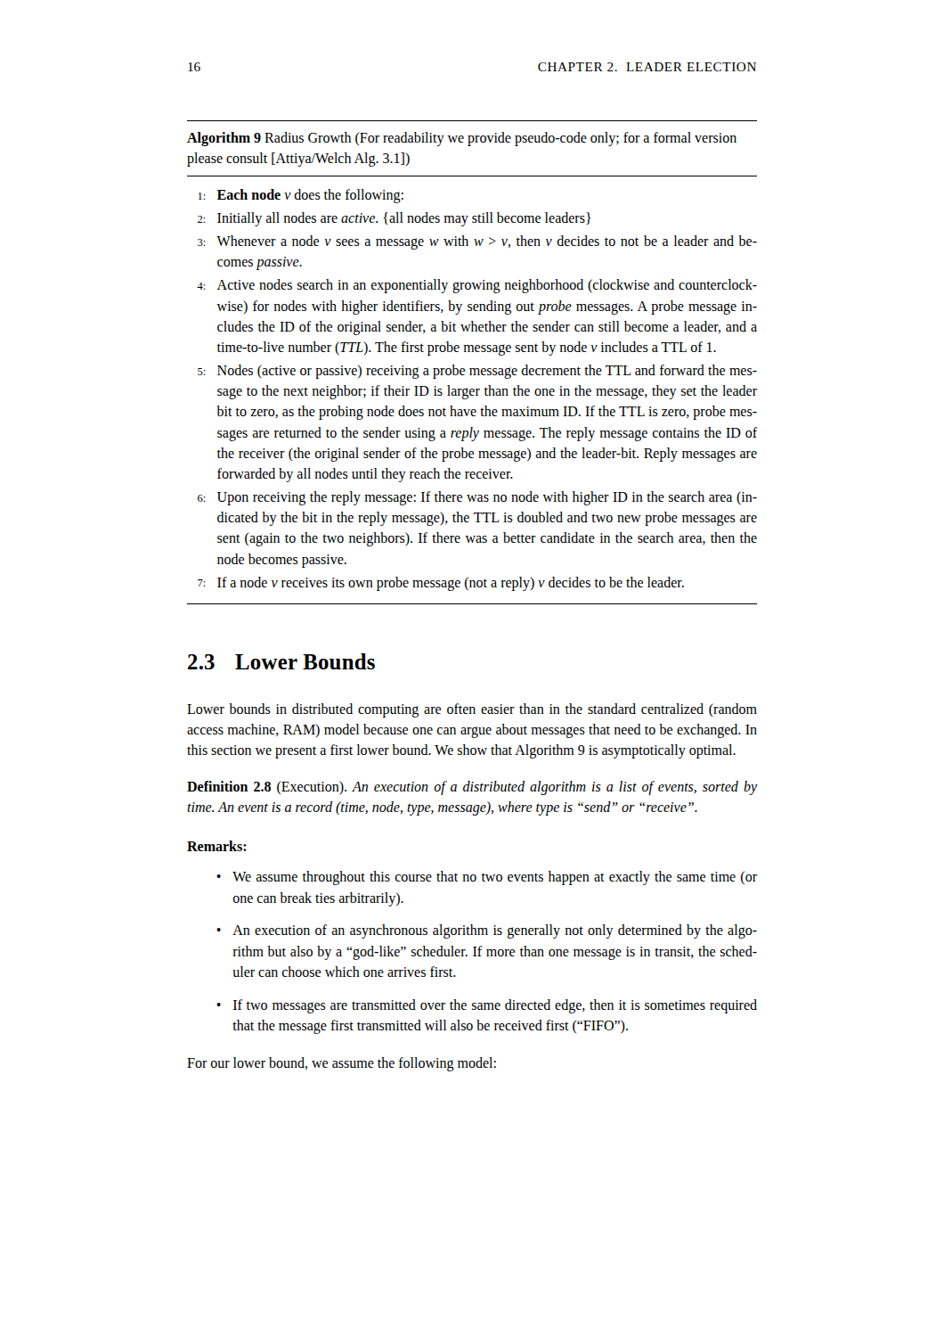16 Chapter 2. Leader Election
Algorithm 9 Radius Growth (For readability we provide pseudo-code only; for a formal version please consult [Attiya/Welch Alg. 3.1])
Each node v does the following:
Initially all nodes are active. {all nodes may still become leaders}
Whenever a node v sees a message w with w > v, then v decides to not be a leader and becomes passive.
Active nodes search in an exponentially growing neighborhood (clockwise and counterclockwise) for nodes with higher identifiers, by sending out probe messages. A probe message includes the ID of the original sender, a bit whether the sender can still become a leader, and a time-to-live number (TTL). The first probe message sent by node v includes a TTL of 1.
Nodes (active or passive) receiving a probe message decrement the TTL and forward the message to the next neighbor; if their ID is larger than the one in the message, they set the leader bit to zero, as the probing node does not have the maximum ID. If the TTL is zero, probe messages are returned to the sender using a reply message. The reply message contains the ID of the receiver (the original sender of the probe message) and the leader-bit. Reply messages are forwarded by all nodes until they reach the receiver.
Upon receiving the reply message: If there was no node with higher ID in the search area (indicated by the bit in the reply message), the TTL is doubled and two new probe messages are sent (again to the two neighbors). If there was a better candidate in the search area, then the node becomes passive.
If a node v receives its own probe message (not a reply) v decides to be the leader.
2.3 Lower Bounds
Lower bounds in distributed computing are often easier than in the standard centralized (random access machine, RAM) model because one can argue about messages that need to be exchanged. In this section we present a first lower bound. We show that Algorithm 9 is asymptotically optimal.
Definition 2.8 (Execution). An execution of a distributed algorithm is a list of events, sorted by time. An event is a record (time, node, type, message), where type is “send” or “receive”.
Remarks:
We assume throughout this course that no two events happen at exactly the same time (or one can break ties arbitrarily).
An execution of an asynchronous algorithm is generally not only determined by the algorithm but also by a “god-like” scheduler. If more than one message is in transit, the scheduler can choose which one arrives first.
If two messages are transmitted over the same directed edge, then it is sometimes required that the message first transmitted will also be received first (“FIFO”).
For our lower bound, we assume the following model: